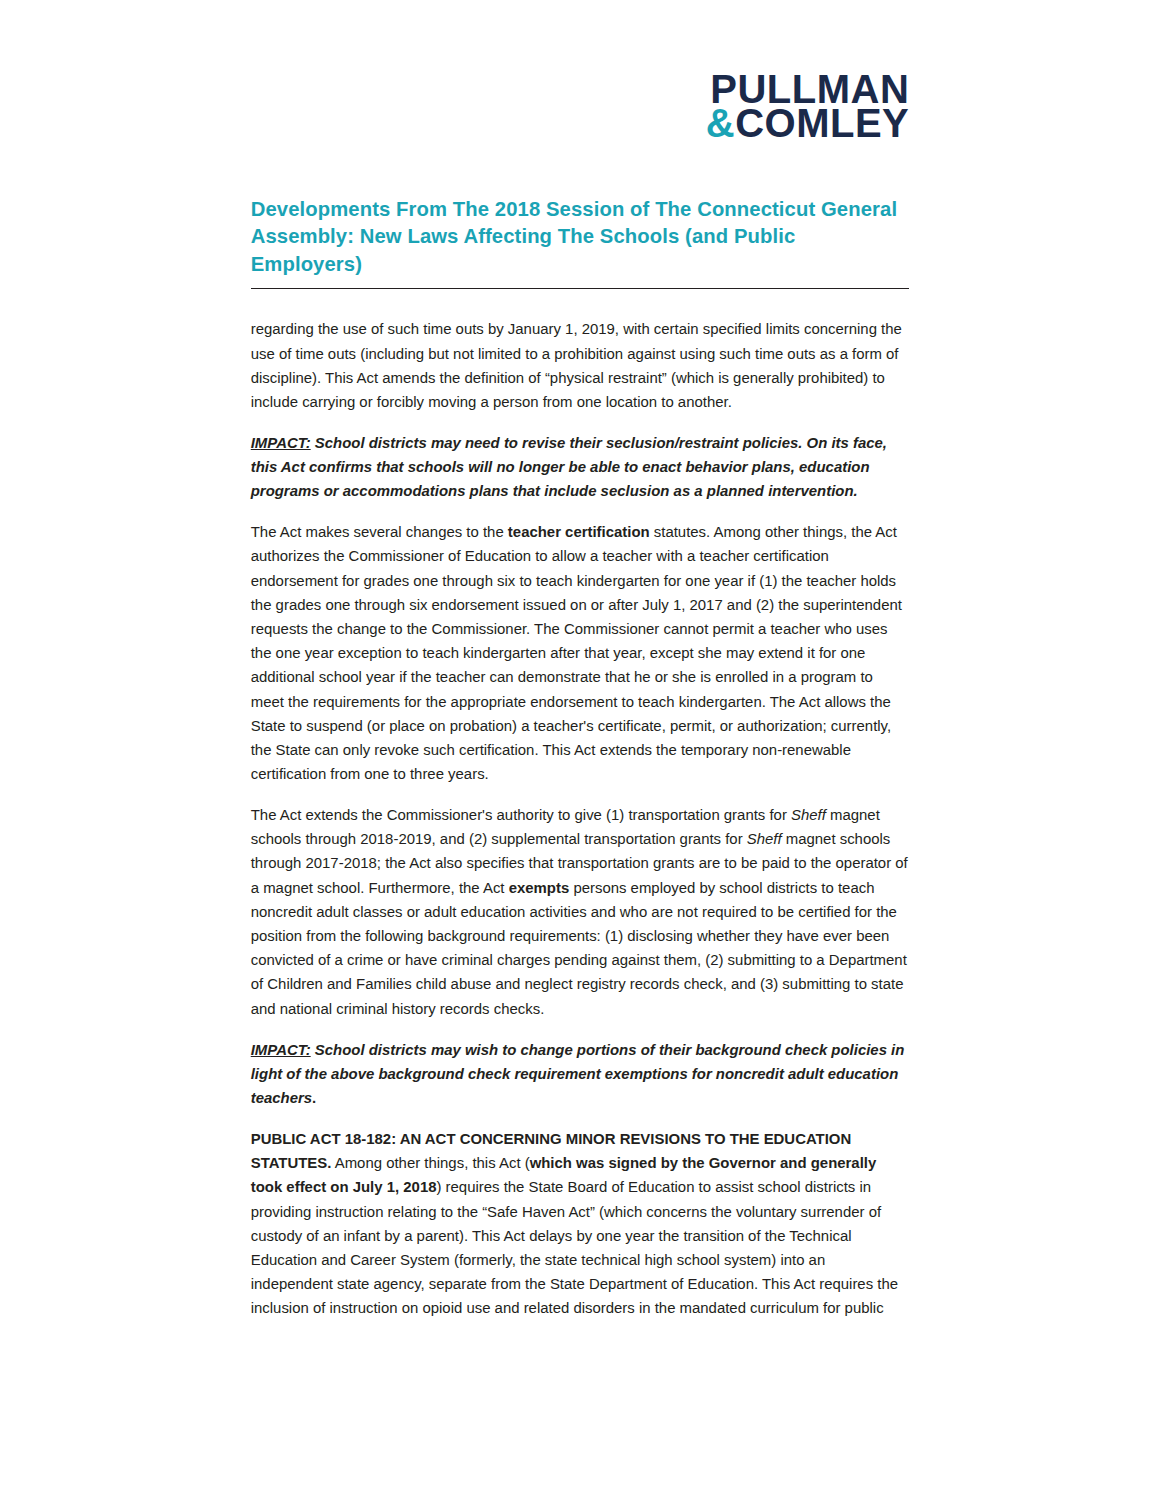PULLMAN &COMLEY
Developments From The 2018 Session of The Connecticut General
Assembly: New Laws Affecting The Schools (and Public Employers)
regarding the use of such time outs by January 1, 2019, with certain specified limits concerning the use of time outs (including but not limited to a prohibition against using such time outs as a form of discipline). This Act amends the definition of “physical restraint” (which is generally prohibited) to include carrying or forcibly moving a person from one location to another.
IMPACT: School districts may need to revise their seclusion/restraint policies. On its face, this Act confirms that schools will no longer be able to enact behavior plans, education programs or accommodations plans that include seclusion as a planned intervention.
The Act makes several changes to the teacher certification statutes. Among other things, the Act authorizes the Commissioner of Education to allow a teacher with a teacher certification endorsement for grades one through six to teach kindergarten for one year if (1) the teacher holds the grades one through six endorsement issued on or after July 1, 2017 and (2) the superintendent requests the change to the Commissioner. The Commissioner cannot permit a teacher who uses the one year exception to teach kindergarten after that year, except she may extend it for one additional school year if the teacher can demonstrate that he or she is enrolled in a program to meet the requirements for the appropriate endorsement to teach kindergarten. The Act allows the State to suspend (or place on probation) a teacher's certificate, permit, or authorization; currently, the State can only revoke such certification. This Act extends the temporary non-renewable certification from one to three years.
The Act extends the Commissioner's authority to give (1) transportation grants for Sheff magnet schools through 2018-2019, and (2) supplemental transportation grants for Sheff magnet schools through 2017-2018; the Act also specifies that transportation grants are to be paid to the operator of a magnet school. Furthermore, the Act exempts persons employed by school districts to teach noncredit adult classes or adult education activities and who are not required to be certified for the position from the following background requirements: (1) disclosing whether they have ever been convicted of a crime or have criminal charges pending against them, (2) submitting to a Department of Children and Families child abuse and neglect registry records check, and (3) submitting to state and national criminal history records checks.
IMPACT: School districts may wish to change portions of their background check policies in light of the above background check requirement exemptions for noncredit adult education teachers.
PUBLIC ACT 18-182: AN ACT CONCERNING MINOR REVISIONS TO THE EDUCATION STATUTES. Among other things, this Act (which was signed by the Governor and generally took effect on July 1, 2018) requires the State Board of Education to assist school districts in providing instruction relating to the “Safe Haven Act” (which concerns the voluntary surrender of custody of an infant by a parent). This Act delays by one year the transition of the Technical Education and Career System (formerly, the state technical high school system) into an independent state agency, separate from the State Department of Education. This Act requires the inclusion of instruction on opioid use and related disorders in the mandated curriculum for public